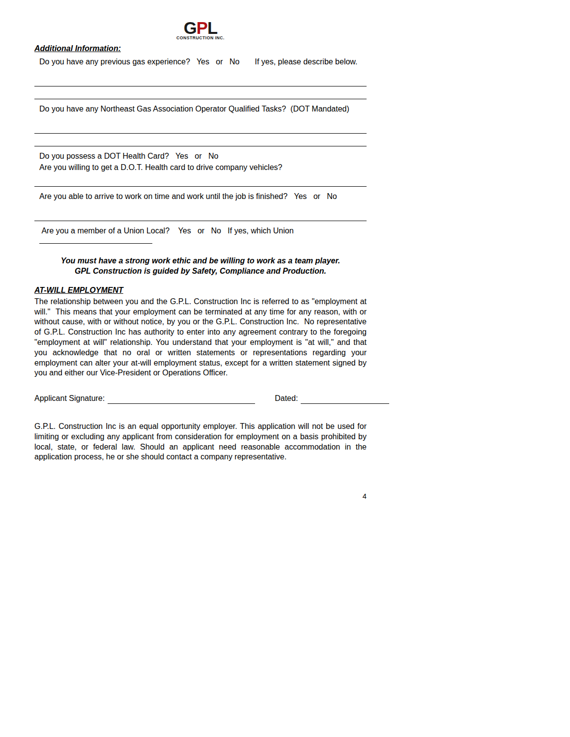GPL
CONSTRUCTION INC.
Additional Information:
Do you have any previous gas experience? Yes or No If yes, please describe below.
Do you have any Northeast Gas Association Operator Qualified Tasks? (DOT Mandated)
Do you possess a DOT Health Card? Yes or No
Are you willing to get a D.O.T. Health card to drive company vehicles?
Are you able to arrive to work on time and work until the job is finished? Yes or No
Are you a member of a Union Local? Yes or No If yes, which Union
You must have a strong work ethic and be willing to work as a team player.
GPL Construction is guided by Safety, Compliance and Production.
AT-WILL EMPLOYMENT
The relationship between you and the G.P.L. Construction Inc is referred to as "employment at will." This means that your employment can be terminated at any time for any reason, with or without cause, with or without notice, by you or the G.P.L. Construction Inc. No representative of G.P.L. Construction Inc has authority to enter into any agreement contrary to the foregoing "employment at will" relationship. You understand that your employment is "at will," and that you acknowledge that no oral or written statements or representations regarding your employment can alter your at-will employment status, except for a written statement signed by you and either our Vice-President or Operations Officer.
Applicant Signature: Dated:
G.P.L. Construction Inc is an equal opportunity employer. This application will not be used for limiting or excluding any applicant from consideration for employment on a basis prohibited by local, state, or federal law. Should an applicant need reasonable accommodation in the application process, he or she should contact a company representative.
4